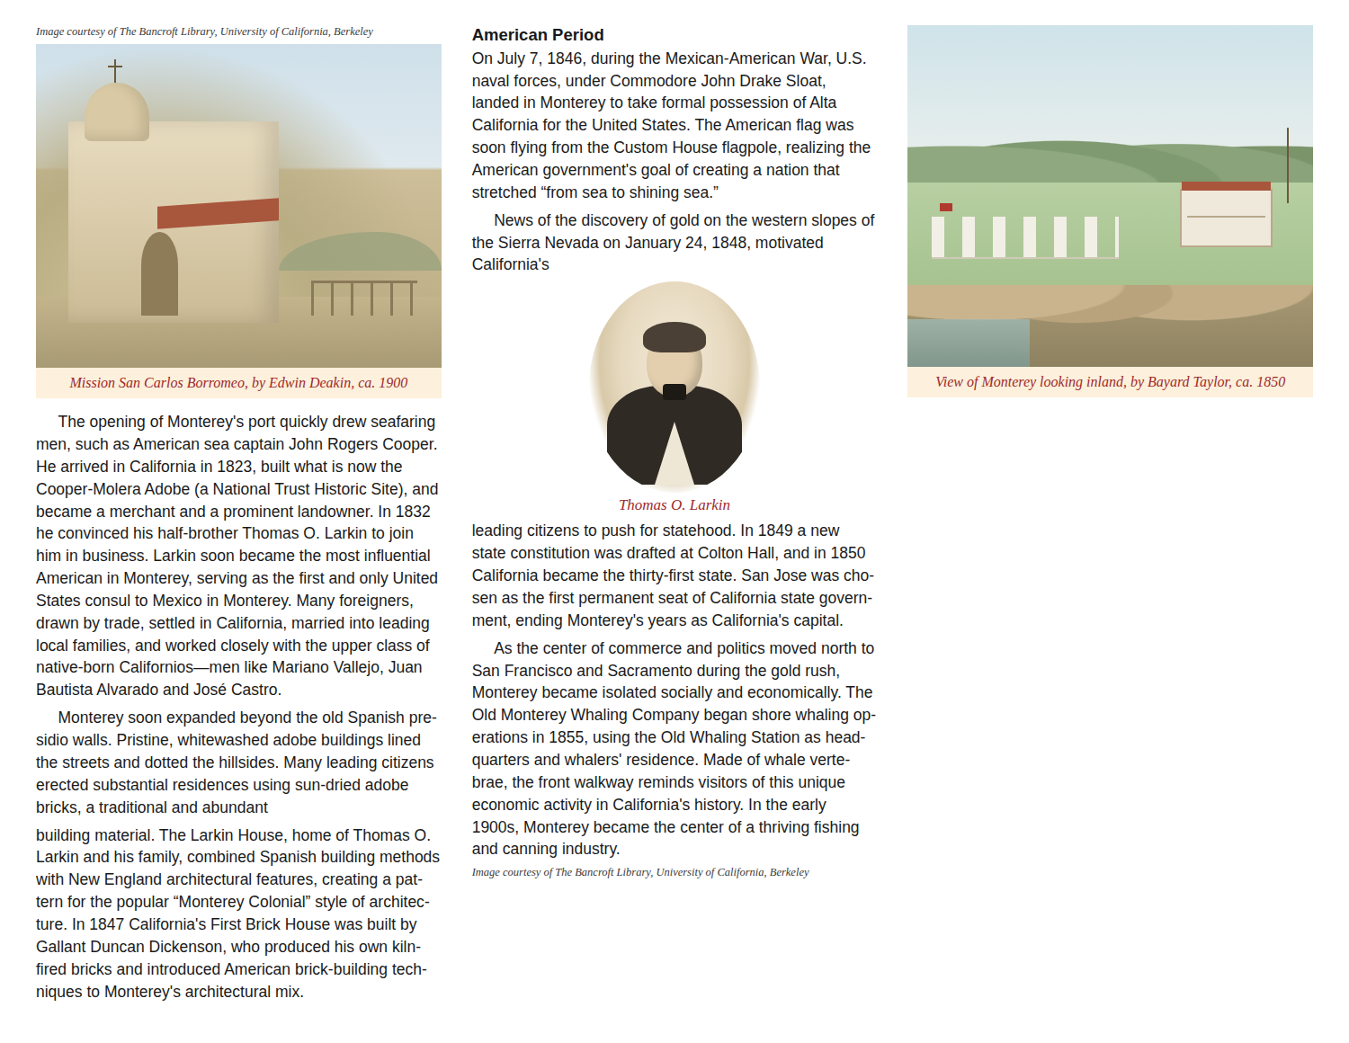Image courtesy of The Bancroft Library, University of California, Berkeley
Mission San Carlos Borromeo, by Edwin Deakin, ca. 1900
The opening of Monterey's port quickly drew seafaring men, such as American sea captain John Rogers Cooper. He arrived in California in 1823, built what is now the Cooper-Molera Adobe (a National Trust Historic Site), and became a merchant and a prominent landowner. In 1832 he convinced his half-brother Thomas O. Larkin to join him in business. Larkin soon became the most influential American in Monterey, serving as the first and only United States consul to Mexico in Monterey. Many foreigners, drawn by trade, settled in California, married into leading local families, and worked closely with the upper class of native-born Californios—men like Mariano Vallejo, Juan Bautista Alvarado and José Castro.
Monterey soon expanded beyond the old Spanish presidio walls. Pristine, whitewashed adobe buildings lined the streets and dotted the hillsides. Many leading citizens erected substantial residences using sun-dried adobe bricks, a traditional and abundant
building material. The Larkin House, home of Thomas O. Larkin and his family, combined Spanish building methods with New England architectural features, creating a pattern for the popular “Monterey Colonial” style of architecture. In 1847 California's First Brick House was built by Gallant Duncan Dickenson, who produced his own kiln-fired bricks and introduced American brick-building techniques to Monterey's architectural mix.
American Period
On July 7, 1846, during the Mexican-American War, U.S. naval forces, under Commodore John Drake Sloat, landed in Monterey to take formal possession of Alta California for the United States. The American flag was soon flying from the Custom House flagpole, realizing the American government's goal of creating a nation that stretched “from sea to shining sea.”
News of the discovery of gold on the western slopes of the Sierra Nevada on January 24, 1848, motivated California's
Thomas O. Larkin
leading citizens to push for statehood. In 1849 a new state constitution was drafted at Colton Hall, and in 1850 California became the thirty-first state. San Jose was chosen as the first permanent seat of California state government, ending Monterey's years as California's capital.
As the center of commerce and politics moved north to San Francisco and Sacramento during the gold rush, Monterey became isolated socially and economically. The Old Monterey Whaling Company began shore whaling operations in 1855, using the Old Whaling Station as headquarters and whalers' residence. Made of whale vertebrae, the front walkway reminds visitors of this unique economic activity in California's history. In the early 1900s, Monterey became the center of a thriving fishing and canning industry.
Image courtesy of The Bancroft Library, University of California, Berkeley
View of Monterey looking inland, by Bayard Taylor, ca. 1850